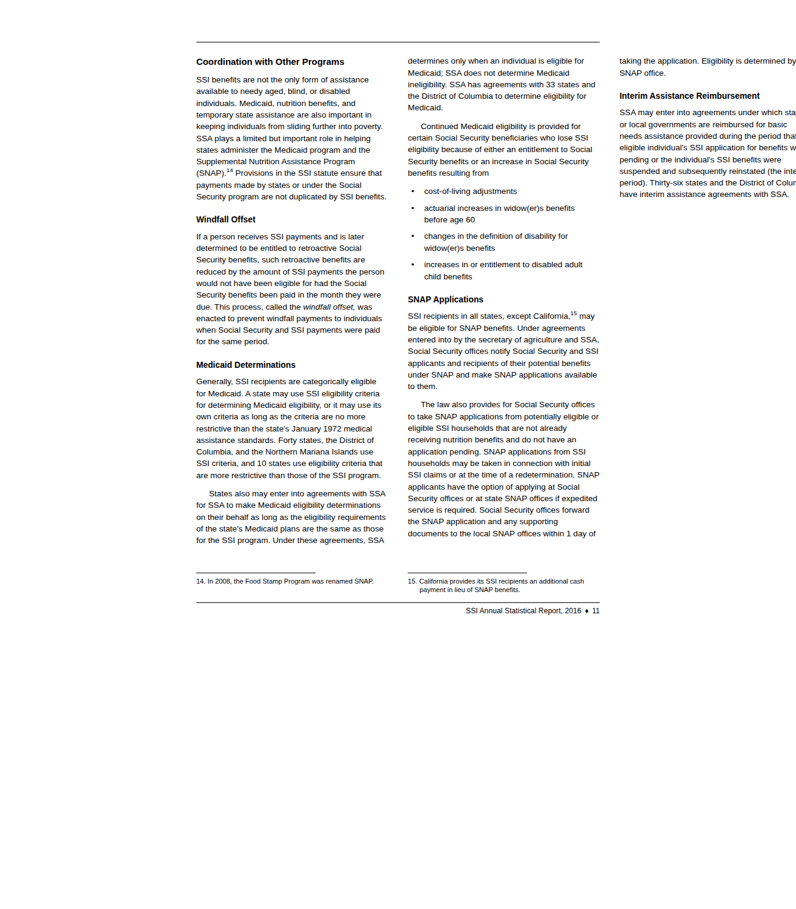Coordination with Other Programs
SSI benefits are not the only form of assistance available to needy aged, blind, or disabled individuals. Medicaid, nutrition benefits, and temporary state assistance are also important in keeping individuals from sliding further into poverty. SSA plays a limited but important role in helping states administer the Medicaid program and the Supplemental Nutrition Assistance Program (SNAP).14 Provisions in the SSI statute ensure that payments made by states or under the Social Security program are not duplicated by SSI benefits.
Windfall Offset
If a person receives SSI payments and is later determined to be entitled to retroactive Social Security benefits, such retroactive benefits are reduced by the amount of SSI payments the person would not have been eligible for had the Social Security benefits been paid in the month they were due. This process, called the windfall offset, was enacted to prevent windfall payments to individuals when Social Security and SSI payments were paid for the same period.
Medicaid Determinations
Generally, SSI recipients are categorically eligible for Medicaid. A state may use SSI eligibility criteria for determining Medicaid eligibility, or it may use its own criteria as long as the criteria are no more restrictive than the state's January 1972 medical assistance standards. Forty states, the District of Columbia, and the Northern Mariana Islands use SSI criteria, and 10 states use eligibility criteria that are more restrictive than those of the SSI program.
States also may enter into agreements with SSA for SSA to make Medicaid eligibility determinations on their behalf as long as the eligibility requirements of the state's Medicaid plans are the same as those for the SSI program. Under these agreements, SSA determines only when an individual is eligible for Medicaid; SSA does not determine Medicaid ineligibility. SSA has agreements with 33 states and the District of Columbia to determine eligibility for Medicaid.
Continued Medicaid eligibility is provided for certain Social Security beneficiaries who lose SSI eligibility because of either an entitlement to Social Security benefits or an increase in Social Security benefits resulting from
cost-of-living adjustments
actuarial increases in widow(er)s benefits before age 60
changes in the definition of disability for widow(er)s benefits
increases in or entitlement to disabled adult child benefits
SNAP Applications
SSI recipients in all states, except California,15 may be eligible for SNAP benefits. Under agreements entered into by the secretary of agriculture and SSA, Social Security offices notify Social Security and SSI applicants and recipients of their potential benefits under SNAP and make SNAP applications available to them.
The law also provides for Social Security offices to take SNAP applications from potentially eligible or eligible SSI households that are not already receiving nutrition benefits and do not have an application pending. SNAP applications from SSI households may be taken in connection with initial SSI claims or at the time of a redetermination. SNAP applicants have the option of applying at Social Security offices or at state SNAP offices if expedited service is required. Social Security offices forward the SNAP application and any supporting documents to the local SNAP offices within 1 day of taking the application. Eligibility is determined by the SNAP office.
Interim Assistance Reimbursement
SSA may enter into agreements under which states or local governments are reimbursed for basic needs assistance provided during the period that an eligible individual's SSI application for benefits was pending or the individual's SSI benefits were suspended and subsequently reinstated (the interim period). Thirty-six states and the District of Columbia have interim assistance agreements with SSA.
14. In 2008, the Food Stamp Program was renamed SNAP.
15. California provides its SSI recipients an additional cash payment in lieu of SNAP benefits.
SSI Annual Statistical Report, 2016♦11